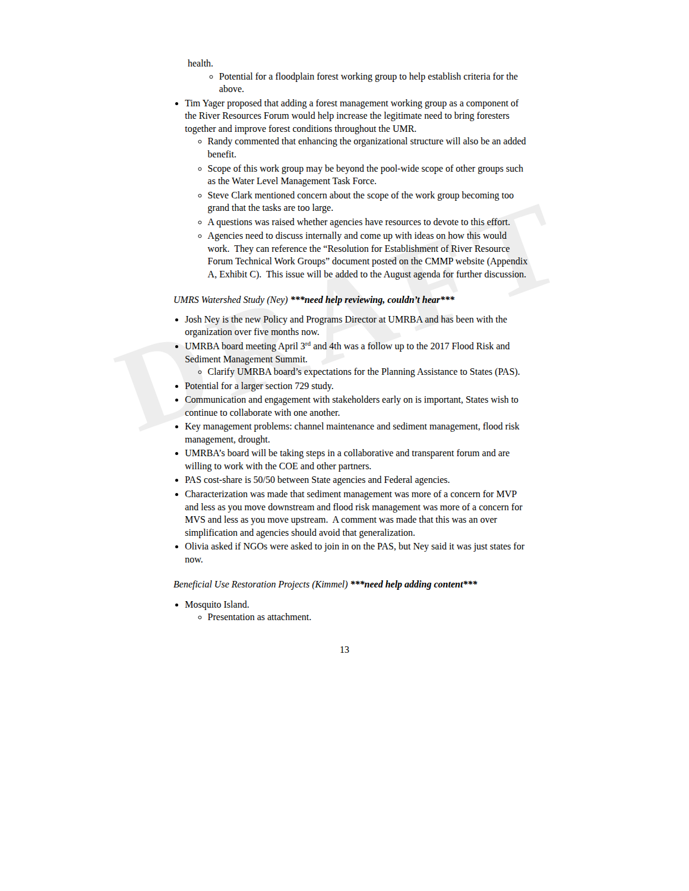DRAFT
health.
Potential for a floodplain forest working group to help establish criteria for the above.
Tim Yager proposed that adding a forest management working group as a component of the River Resources Forum would help increase the legitimate need to bring foresters together and improve forest conditions throughout the UMR.
Randy commented that enhancing the organizational structure will also be an added benefit.
Scope of this work group may be beyond the pool-wide scope of other groups such as the Water Level Management Task Force.
Steve Clark mentioned concern about the scope of the work group becoming too grand that the tasks are too large.
A questions was raised whether agencies have resources to devote to this effort.
Agencies need to discuss internally and come up with ideas on how this would work. They can reference the “Resolution for Establishment of River Resource Forum Technical Work Groups” document posted on the CMMP website (Appendix A, Exhibit C). This issue will be added to the August agenda for further discussion.
UMRS Watershed Study (Ney) ***need help reviewing, couldn’t hear***
Josh Ney is the new Policy and Programs Director at UMRBA and has been with the organization over five months now.
UMRBA board meeting April 3rd and 4th was a follow up to the 2017 Flood Risk and Sediment Management Summit.
Clarify UMRBA board’s expectations for the Planning Assistance to States (PAS).
Potential for a larger section 729 study.
Communication and engagement with stakeholders early on is important, States wish to continue to collaborate with one another.
Key management problems: channel maintenance and sediment management, flood risk management, drought.
UMRBA’s board will be taking steps in a collaborative and transparent forum and are willing to work with the COE and other partners.
PAS cost-share is 50/50 between State agencies and Federal agencies.
Characterization was made that sediment management was more of a concern for MVP and less as you move downstream and flood risk management was more of a concern for MVS and less as you move upstream. A comment was made that this was an over simplification and agencies should avoid that generalization.
Olivia asked if NGOs were asked to join in on the PAS, but Ney said it was just states for now.
Beneficial Use Restoration Projects (Kimmel) ***need help adding content***
Mosquito Island.
Presentation as attachment.
13